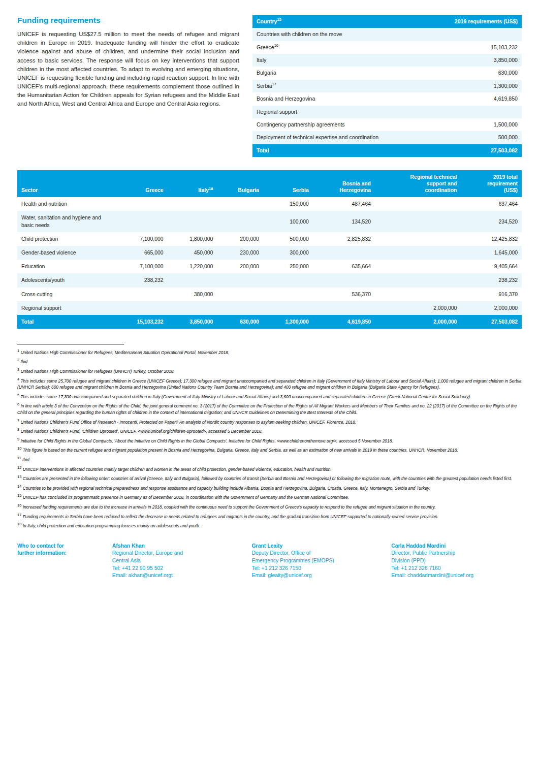Funding requirements
UNICEF is requesting US$27.5 million to meet the needs of refugee and migrant children in Europe in 2019. Inadequate funding will hinder the effort to eradicate violence against and abuse of children, and undermine their social inclusion and access to basic services. The response will focus on key interventions that support children in the most affected countries. To adapt to evolving and emerging situations, UNICEF is requesting flexible funding and including rapid reaction support. In line with UNICEF's multi-regional approach, these requirements complement those outlined in the Humanitarian Action for Children appeals for Syrian refugees and the Middle East and North Africa, West and Central Africa and Europe and Central Asia regions.
| Country 15 | 2019 requirements (US$) |
| --- | --- |
| Countries with children on the move |
| Greece 16 | 15,103,232 |
| Italy | 3,850,000 |
| Bulgaria | 630,000 |
| Serbia 17 | 1,300,000 |
| Bosnia and Herzegovina | 4,619,850 |
| Regional support |
| Contingency partnership agreements | 1,500,000 |
| Deployment of technical expertise and coordination | 500,000 |
| Total | 27,503,082 |
| Sector | Greece | Italy 18 | Bulgaria | Serbia | Bosnia and Herzegovina | Regional technical support and coordination | 2019 total requirement (US$) |
| --- | --- | --- | --- | --- | --- | --- | --- |
| Health and nutrition | | | | 150,000 | 487,464 | | 637,464 |
| Water, sanitation and hygiene and basic needs | | | | 100,000 | 134,520 | | 234,520 |
| Child protection | 7,100,000 | 1,800,000 | 200,000 | 500,000 | 2,825,832 | | 12,425,832 |
| Gender-based violence | 665,000 | 450,000 | 230,000 | 300,000 | | | 1,645,000 |
| Education | 7,100,000 | 1,220,000 | 200,000 | 250,000 | 635,664 | | 9,405,664 |
| Adolescents/youth | 238,232 | | | | | | 238,232 |
| Cross-cutting | | 380,000 | | | 536,370 | | 916,370 |
| Regional support | | | | | | 2,000,000 | 2,000,000 |
| Total | 15,103,232 | 3,850,000 | 630,000 | 1,300,000 | 4,619,850 | 2,000,000 | 27,503,082 |
1 United Nations High Commissioner for Refugees, Mediterranean Situation Operational Portal, November 2018.
2 Ibid.
3 United Nations High Commissioner for Refugees (UNHCR) Turkey, October 2018.
4 This includes some 25,700 refugee and migrant children in Greece (UNICEF Greece); 17,300 refugee and migrant unaccompanied and separated children in Italy (Government of Italy Ministry of Labour and Social Affairs); 1,000 refugee and migrant children in Serbia (UNHCR Serbia); 600 refugee and migrant children in Bosnia and Herzegovina (United Nations Country Team Bosnia and Herzegovina); and 400 refugee and migrant children in Bulgaria (Bulgaria State Agency for Refugees).
5 This includes some 17,300 unaccompanied and separated children in Italy (Government of Italy Ministry of Labour and Social Affairs) and 3,600 unaccompanied and separated children in Greece (Greek National Centre for Social Solidarity).
6 In line with article 3 of the Convention on the Rights of the Child, the joint general comment no. 3 (2017) of the Committee on the Protection of the Rights of All Migrant Workers and Members of Their Families and no. 22 (2017) of the Committee on the Rights of the Child on the general principles regarding the human rights of children in the context of international migration; and UNHCR Guidelines on Determining the Best Interests of the Child.
7 United Nations Children's Fund Office of Research - Innocenti, Protected on Paper? An analysis of Nordic country responses to asylum-seeking children, UNICEF, Florence, 2018.
8 United Nations Children's Fund, 'Children Uprooted', UNICEF, <www.unicef.org/children-uprooted>, accessed 5 December 2018.
9 Initiative for Child Rights in the Global Compacts, 'About the Initiative on Child Rights in the Global Compacts', Initiative for Child Rights, <www.childrenonthemove.org/>, accessed 5 November 2018.
10 This figure is based on the current refugee and migrant population present in Bosnia and Herzegovina, Bulgaria, Greece, Italy and Serbia, as well as an estimation of new arrivals in 2019 in these countries. UNHCR, November 2018.
11 Ibid.
12 UNICEF interventions in affected countries mainly target children and women in the areas of child protection, gender-based violence, education, health and nutrition.
13 Countries are presented in the following order: countries of arrival (Greece, Italy and Bulgaria), followed by countries of transit (Serbia and Bosnia and Herzegovina) or following the migration route, with the countries with the greatest population needs listed first.
14 Countries to be provided with regional technical preparedness and response assistance and capacity building include Albania, Bosnia and Herzegovina, Bulgaria, Croatia, Greece, Italy, Montenegro, Serbia and Turkey.
15 UNICEF has concluded its programmatic presence in Germany as of December 2018, in coordination with the Government of Germany and the German National Committee.
16 Increased funding requirements are due to the increase in arrivals in 2018, coupled with the continuous need to support the Government of Greece's capacity to respond to the refugee and migrant situation in the country.
17 Funding requirements in Serbia have been reduced to reflect the decrease in needs related to refugees and migrants in the country, and the gradual transition from UNICEF-supported to nationally-owned service provision.
18 In Italy, child protection and education programming focuses mainly on adolescents and youth.
Who to contact for
further information:
Afshan Khan
Regional Director, Europe and
Central Asia
Tel: +41 22 90 95 502
Email: akhan@unicef.orgt
Grant Leaity
Deputy Director, Office of
Emergency Programmes (EMOPS)
Tel: +1 212 326 7150
Email: gleaity@unicef.org
Carla Haddad Mardini
Director, Public Partnership
Division (PPD)
Tel: +1 212 326 7160
Email: chaddadmardini@unicef.org